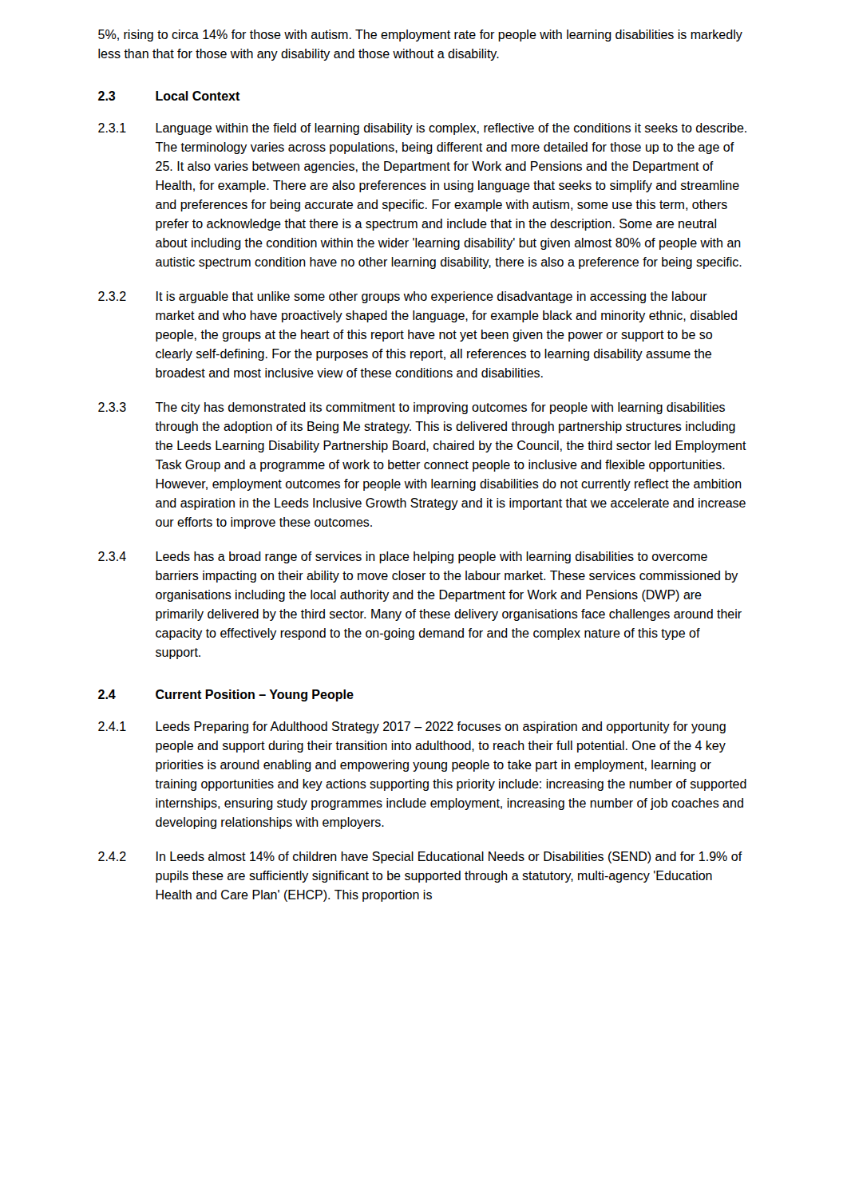5%, rising to circa 14% for those with autism. The employment rate for people with learning disabilities is markedly less than that for those with any disability and those without a disability.
2.3
Local Context
2.3.1
Language within the field of learning disability is complex, reflective of the conditions it seeks to describe. The terminology varies across populations, being different and more detailed for those up to the age of 25. It also varies between agencies, the Department for Work and Pensions and the Department of Health, for example. There are also preferences in using language that seeks to simplify and streamline and preferences for being accurate and specific. For example with autism, some use this term, others prefer to acknowledge that there is a spectrum and include that in the description. Some are neutral about including the condition within the wider 'learning disability' but given almost 80% of people with an autistic spectrum condition have no other learning disability, there is also a preference for being specific.
2.3.2
It is arguable that unlike some other groups who experience disadvantage in accessing the labour market and who have proactively shaped the language, for example black and minority ethnic, disabled people, the groups at the heart of this report have not yet been given the power or support to be so clearly self-defining. For the purposes of this report, all references to learning disability assume the broadest and most inclusive view of these conditions and disabilities.
2.3.3
The city has demonstrated its commitment to improving outcomes for people with learning disabilities through the adoption of its Being Me strategy. This is delivered through partnership structures including the Leeds Learning Disability Partnership Board, chaired by the Council, the third sector led Employment Task Group and a programme of work to better connect people to inclusive and flexible opportunities. However, employment outcomes for people with learning disabilities do not currently reflect the ambition and aspiration in the Leeds Inclusive Growth Strategy and it is important that we accelerate and increase our efforts to improve these outcomes.
2.3.4
Leeds has a broad range of services in place helping people with learning disabilities to overcome barriers impacting on their ability to move closer to the labour market. These services commissioned by organisations including the local authority and the Department for Work and Pensions (DWP) are primarily delivered by the third sector. Many of these delivery organisations face challenges around their capacity to effectively respond to the on-going demand for and the complex nature of this type of support.
2.4
Current Position – Young People
2.4.1
Leeds Preparing for Adulthood Strategy 2017 – 2022 focuses on aspiration and opportunity for young people and support during their transition into adulthood, to reach their full potential. One of the 4 key priorities is around enabling and empowering young people to take part in employment, learning or training opportunities and key actions supporting this priority include: increasing the number of supported internships, ensuring study programmes include employment, increasing the number of job coaches and developing relationships with employers.
2.4.2
In Leeds almost 14% of children have Special Educational Needs or Disabilities (SEND) and for 1.9% of pupils these are sufficiently significant to be supported through a statutory, multi-agency 'Education Health and Care Plan' (EHCP). This proportion is